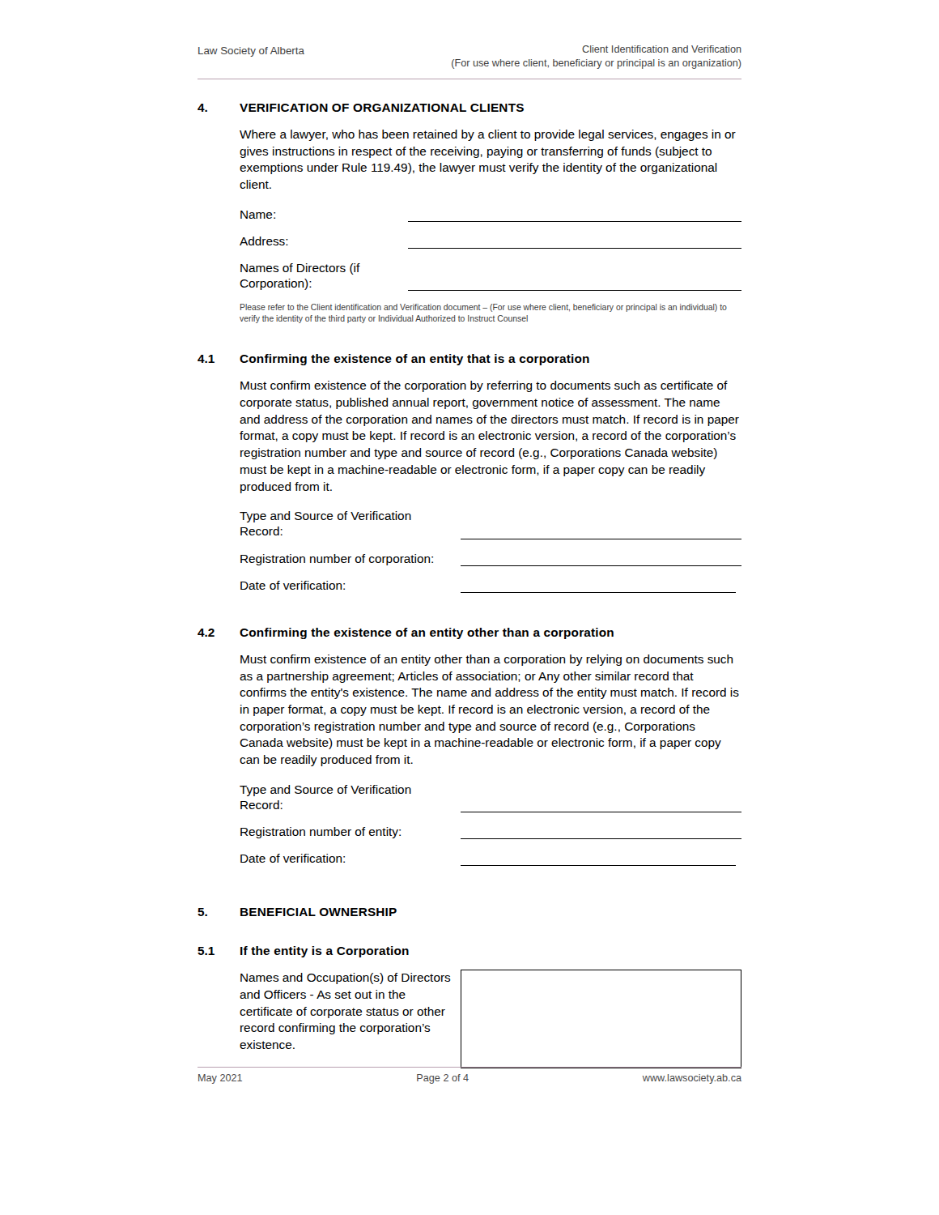Law Society of Alberta
Client Identification and Verification
(For use where client, beneficiary or principal is an organization)
4.
VERIFICATION OF ORGANIZATIONAL CLIENTS
Where a lawyer, who has been retained by a client to provide legal services, engages in or gives instructions in respect of the receiving, paying or transferring of funds (subject to exemptions under Rule 119.49), the lawyer must verify the identity of the organizational client.
Name:
Address:
Names of Directors (if Corporation):
Please refer to the Client identification and Verification document – (For use where client, beneficiary or principal is an individual) to verify the identity of the third party or Individual Authorized to Instruct Counsel
4.1
Confirming the existence of an entity that is a corporation
Must confirm existence of the corporation by referring to documents such as certificate of corporate status, published annual report, government notice of assessment. The name and address of the corporation and names of the directors must match. If record is in paper format, a copy must be kept. If record is an electronic version, a record of the corporation’s registration number and type and source of record (e.g., Corporations Canada website) must be kept in a machine-readable or electronic form, if a paper copy can be readily produced from it.
Type and Source of Verification Record:
Registration number of corporation:
Date of verification:
4.2
Confirming the existence of an entity other than a corporation
Must confirm existence of an entity other than a corporation by relying on documents such as a partnership agreement; Articles of association; or Any other similar record that confirms the entity's existence. The name and address of the entity must match. If record is in paper format, a copy must be kept. If record is an electronic version, a record of the corporation’s registration number and type and source of record (e.g., Corporations Canada website) must be kept in a machine-readable or electronic form, if a paper copy can be readily produced from it.
Type and Source of Verification Record:
Registration number of entity:
Date of verification:
5.
BENEFICIAL OWNERSHIP
5.1
If the entity is a Corporation
Names and Occupation(s) of Directors and Officers - As set out in the certificate of corporate status or other record confirming the corporation’s existence.
May 2021
Page 2 of 4
www.lawsociety.ab.ca